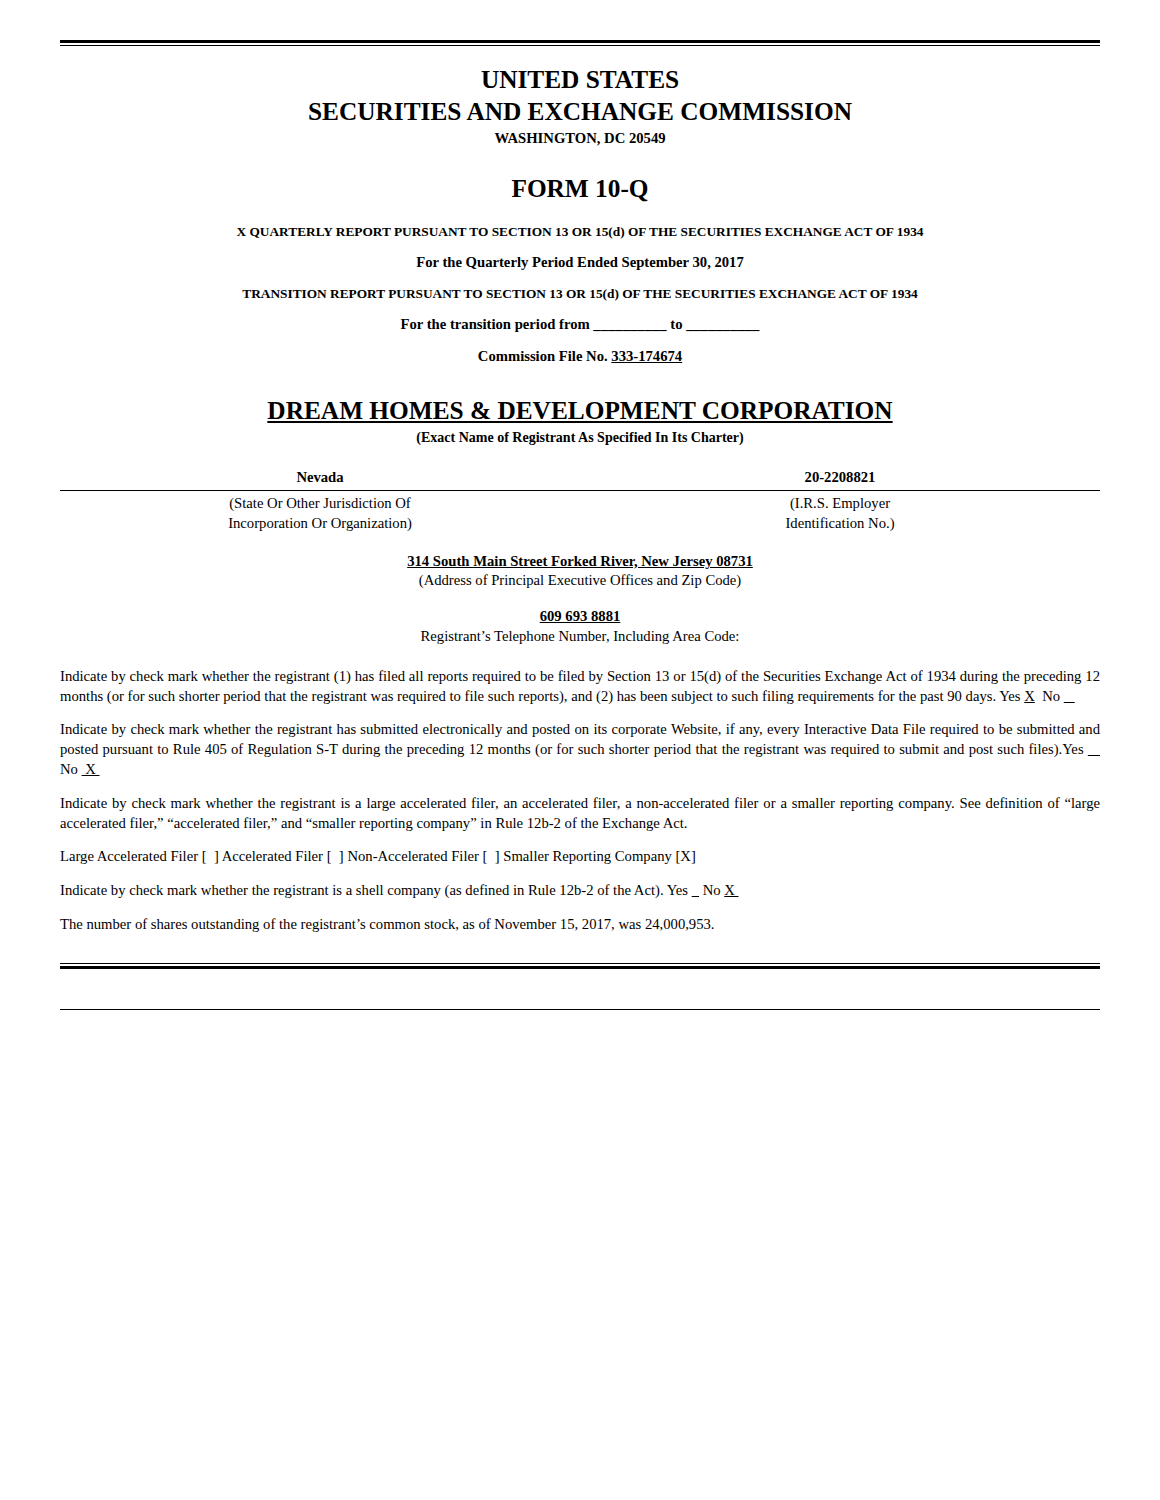UNITED STATES
SECURITIES AND EXCHANGE COMMISSION
WASHINGTON, DC 20549
FORM 10-Q
X QUARTERLY REPORT PURSUANT TO SECTION 13 OR 15(d) OF THE SECURITIES EXCHANGE ACT OF 1934
For the Quarterly Period Ended September 30, 2017
TRANSITION REPORT PURSUANT TO SECTION 13 OR 15(d) OF THE SECURITIES EXCHANGE ACT OF 1934
For the transition period from __________ to __________
Commission File No. 333-174674
DREAM HOMES & DEVELOPMENT CORPORATION
(Exact Name of Registrant As Specified In Its Charter)
| Nevada | 20-2208821 |
| (State Or Other Jurisdiction Of Incorporation Or Organization) | (I.R.S. Employer Identification No.) |
314 South Main Street Forked River, New Jersey 08731
(Address of Principal Executive Offices and Zip Code)
609 693 8881
Registrant’s Telephone Number, Including Area Code:
Indicate by check mark whether the registrant (1) has filed all reports required to be filed by Section 13 or 15(d) of the Securities Exchange Act of 1934 during the preceding 12 months (or for such shorter period that the registrant was required to file such reports), and (2) has been subject to such filing requirements for the past 90 days. Yes X No
Indicate by check mark whether the registrant has submitted electronically and posted on its corporate Website, if any, every Interactive Data File required to be submitted and posted pursuant to Rule 405 of Regulation S-T during the preceding 12 months (or for such shorter period that the registrant was required to submit and post such files).Yes No X
Indicate by check mark whether the registrant is a large accelerated filer, an accelerated filer, a non-accelerated filer or a smaller reporting company. See definition of “large accelerated filer,” “accelerated filer,” and “smaller reporting company” in Rule 12b-2 of the Exchange Act.
Large Accelerated Filer [ ] Accelerated Filer [ ] Non-Accelerated Filer [ ] Smaller Reporting Company [X]
Indicate by check mark whether the registrant is a shell company (as defined in Rule 12b-2 of the Act). Yes No X
The number of shares outstanding of the registrant’s common stock, as of November 15, 2017, was 24,000,953.